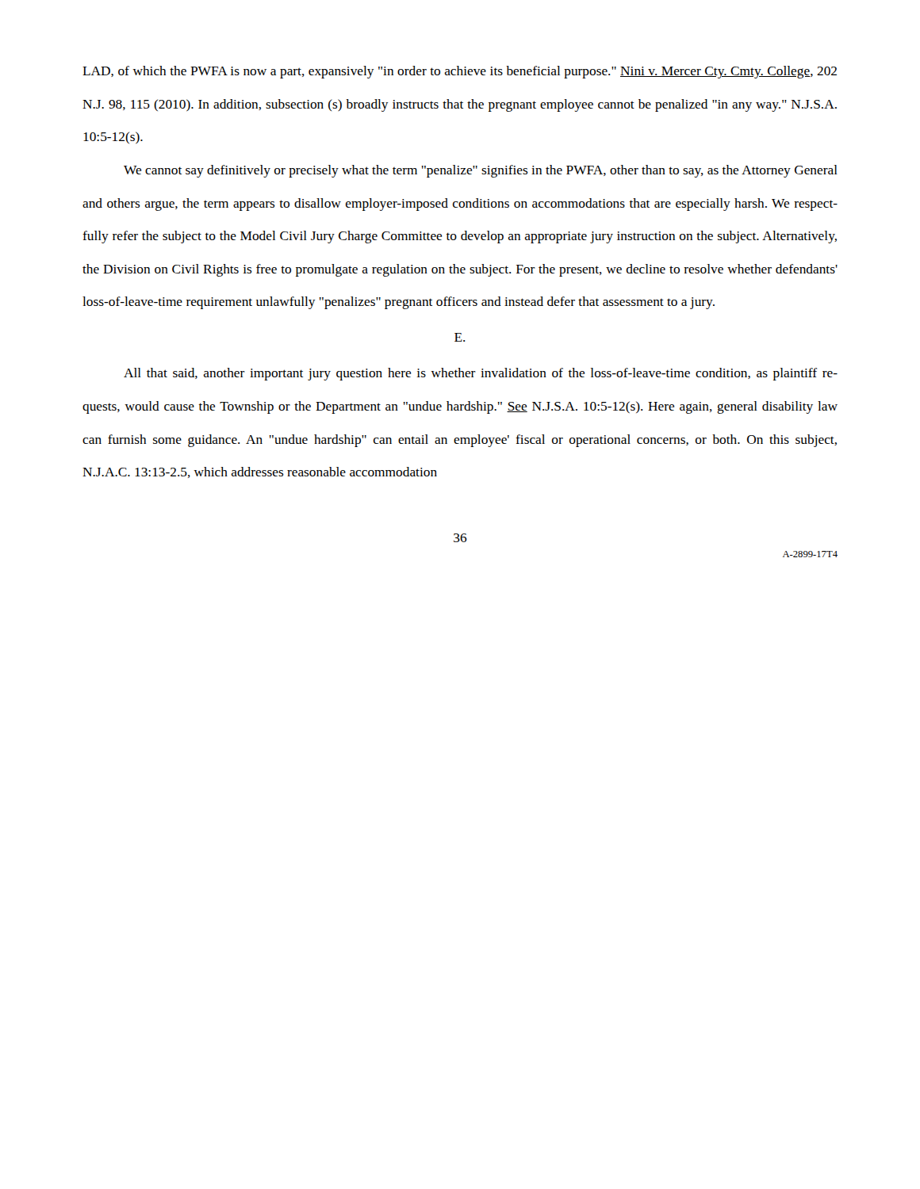LAD, of which the PWFA is now a part, expansively "in order to achieve its beneficial purpose." Nini v. Mercer Cty. Cmty. College, 202 N.J. 98, 115 (2010). In addition, subsection (s) broadly instructs that the pregnant employee cannot be penalized "in any way." N.J.S.A. 10:5-12(s).
We cannot say definitively or precisely what the term "penalize" signifies in the PWFA, other than to say, as the Attorney General and others argue, the term appears to disallow employer-imposed conditions on accommodations that are especially harsh. We respectfully refer the subject to the Model Civil Jury Charge Committee to develop an appropriate jury instruction on the subject. Alternatively, the Division on Civil Rights is free to promulgate a regulation on the subject. For the present, we decline to resolve whether defendants' loss-of-leave-time requirement unlawfully "penalizes" pregnant officers and instead defer that assessment to a jury.
E.
All that said, another important jury question here is whether invalidation of the loss-of-leave-time condition, as plaintiff requests, would cause the Township or the Department an "undue hardship." See N.J.S.A. 10:5-12(s). Here again, general disability law can furnish some guidance. An "undue hardship" can entail an employee' fiscal or operational concerns, or both. On this subject, N.J.A.C. 13:13-2.5, which addresses reasonable accommodation
36
A-2899-17T4